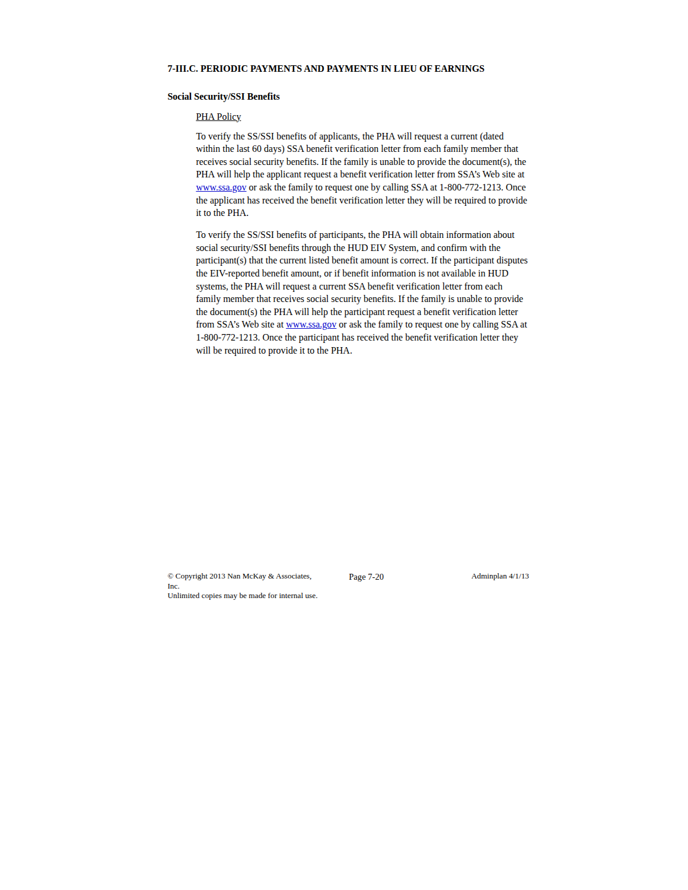7-III.C. PERIODIC PAYMENTS AND PAYMENTS IN LIEU OF EARNINGS
Social Security/SSI Benefits
PHA Policy
To verify the SS/SSI benefits of applicants, the PHA will request a current (dated within the last 60 days) SSA benefit verification letter from each family member that receives social security benefits. If the family is unable to provide the document(s), the PHA will help the applicant request a benefit verification letter from SSA’s Web site at www.ssa.gov or ask the family to request one by calling SSA at 1-800-772-1213. Once the applicant has received the benefit verification letter they will be required to provide it to the PHA.
To verify the SS/SSI benefits of participants, the PHA will obtain information about social security/SSI benefits through the HUD EIV System, and confirm with the participant(s) that the current listed benefit amount is correct. If the participant disputes the EIV-reported benefit amount, or if benefit information is not available in HUD systems, the PHA will request a current SSA benefit verification letter from each family member that receives social security benefits. If the family is unable to provide the document(s) the PHA will help the participant request a benefit verification letter from SSA’s Web site at www.ssa.gov or ask the family to request one by calling SSA at 1-800-772-1213. Once the participant has received the benefit verification letter they will be required to provide it to the PHA.
| © Copyright 2013 Nan McKay & Associates, Inc. Unlimited copies may be made for internal use. | Page 7-20 | Adminplan 4/1/13 |